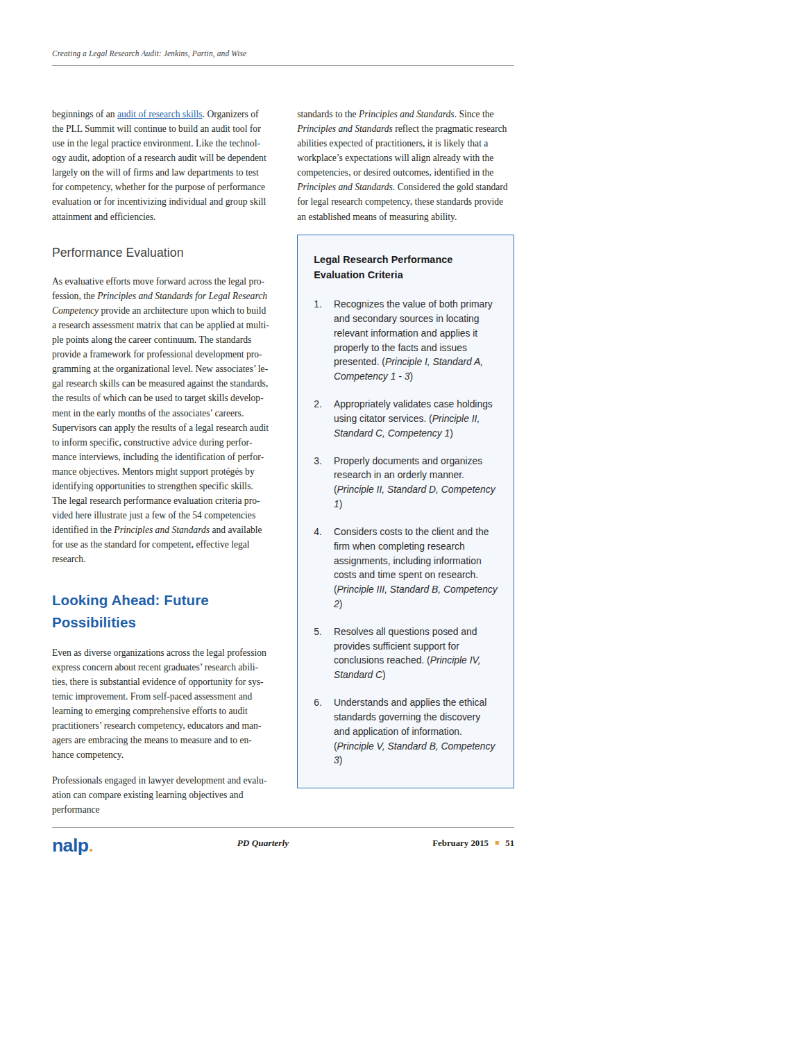Creating a Legal Research Audit: Jenkins, Partin, and Wise
beginnings of an audit of research skills. Organizers of the PLL Summit will continue to build an audit tool for use in the legal practice environment. Like the technology audit, adoption of a research audit will be dependent largely on the will of firms and law departments to test for competency, whether for the purpose of performance evaluation or for incentivizing individual and group skill attainment and efficiencies.
Performance Evaluation
As evaluative efforts move forward across the legal profession, the Principles and Standards for Legal Research Competency provide an architecture upon which to build a research assessment matrix that can be applied at multiple points along the career continuum. The standards provide a framework for professional development programming at the organizational level. New associates’ legal research skills can be measured against the standards, the results of which can be used to target skills development in the early months of the associates’ careers. Supervisors can apply the results of a legal research audit to inform specific, constructive advice during performance interviews, including the identification of performance objectives. Mentors might support protégés by identifying opportunities to strengthen specific skills. The legal research performance evaluation criteria provided here illustrate just a few of the 54 competencies identified in the Principles and Standards and available for use as the standard for competent, effective legal research.
Looking Ahead: Future Possibilities
Even as diverse organizations across the legal profession express concern about recent graduates’ research abilities, there is substantial evidence of opportunity for systemic improvement. From self-paced assessment and learning to emerging comprehensive efforts to audit practitioners’ research competency, educators and managers are embracing the means to measure and to enhance competency.
Professionals engaged in lawyer development and evaluation can compare existing learning objectives and performance
standards to the Principles and Standards. Since the Principles and Standards reflect the pragmatic research abilities expected of practitioners, it is likely that a workplace’s expectations will align already with the competencies, or desired outcomes, identified in the Principles and Standards. Considered the gold standard for legal research competency, these standards provide an established means of measuring ability.
Legal Research Performance Evaluation Criteria
Recognizes the value of both primary and secondary sources in locating relevant information and applies it properly to the facts and issues presented. (Principle I, Standard A, Competency 1 - 3)
Appropriately validates case holdings using citator services. (Principle II, Standard C, Competency 1)
Properly documents and organizes research in an orderly manner. (Principle II, Standard D, Competency 1)
Considers costs to the client and the firm when completing research assignments, including information costs and time spent on research. (Principle III, Standard B, Competency 2)
Resolves all questions posed and provides sufficient support for conclusions reached. (Principle IV, Standard C)
Understands and applies the ethical standards governing the discovery and application of information. (Principle V, Standard B, Competency 3)
nalp.
PD Quarterly
February 2015 ■ 51